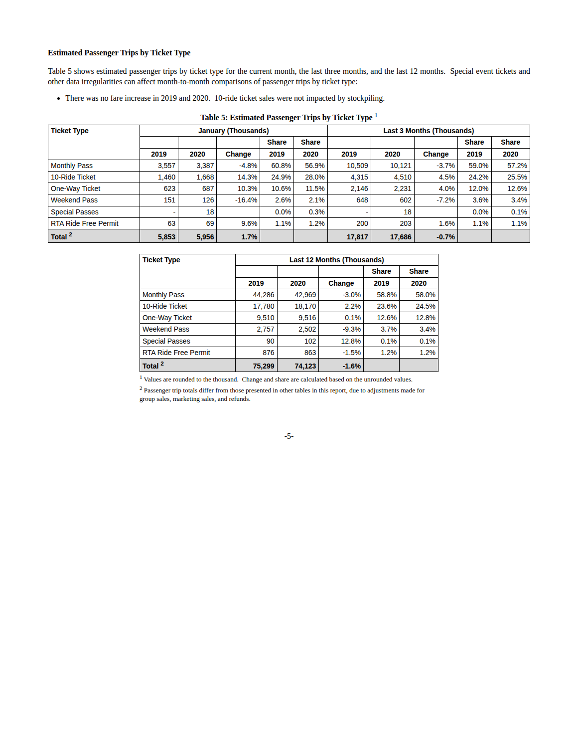Estimated Passenger Trips by Ticket Type
Table 5 shows estimated passenger trips by ticket type for the current month, the last three months, and the last 12 months. Special event tickets and other data irregularities can affect month-to-month comparisons of passenger trips by ticket type:
There was no fare increase in 2019 and 2020. 10-ride ticket sales were not impacted by stockpiling.
Table 5: Estimated Passenger Trips by Ticket Type 1
| Ticket Type | January (Thousands) | Last 3 Months (Thousands) |
| --- | --- | --- |
| | | | Share | Share | | | | Share | Share |
| | 2019 | 2020 | Change | 2019 | 2020 | 2019 | 2020 | Change | 2019 | 2020 |
| Monthly Pass | 3,557 | 3,387 | -4.8% | 60.8% | 56.9% | 10,509 | 10,121 | -3.7% | 59.0% | 57.2% |
| 10-Ride Ticket | 1,460 | 1,668 | 14.3% | 24.9% | 28.0% | 4,315 | 4,510 | 4.5% | 24.2% | 25.5% |
| One-Way Ticket | 623 | 687 | 10.3% | 10.6% | 11.5% | 2,146 | 2,231 | 4.0% | 12.0% | 12.6% |
| Weekend Pass | 151 | 126 | -16.4% | 2.6% | 2.1% | 648 | 602 | -7.2% | 3.6% | 3.4% |
| Special Passes | - | 18 | | 0.0% | 0.3% | - | 18 | | 0.0% | 0.1% |
| RTA Ride Free Permit | 63 | 69 | 9.6% | 1.1% | 1.2% | 200 | 203 | 1.6% | 1.1% | 1.1% |
| Total 2 | 5,853 | 5,956 | 1.7% | | | 17,817 | 17,686 | -0.7% | | |
| Ticket Type | Last 12 Months (Thousands) |
| --- | --- |
| | | | Share | Share |
| | 2019 | 2020 | Change | 2019 | 2020 |
| Monthly Pass | 44,286 | 42,969 | -3.0% | 58.8% | 58.0% |
| 10-Ride Ticket | 17,780 | 18,170 | 2.2% | 23.6% | 24.5% |
| One-Way Ticket | 9,510 | 9,516 | 0.1% | 12.6% | 12.8% |
| Weekend Pass | 2,757 | 2,502 | -9.3% | 3.7% | 3.4% |
| Special Passes | 90 | 102 | 12.8% | 0.1% | 0.1% |
| RTA Ride Free Permit | 876 | 863 | -1.5% | 1.2% | 1.2% |
| Total 2 | 75,299 | 74,123 | -1.6% | | |
1 Values are rounded to the thousand. Change and share are calculated based on the unrounded values.
2 Passenger trip totals differ from those presented in other tables in this report, due to adjustments made for group sales, marketing sales, and refunds.
-5-